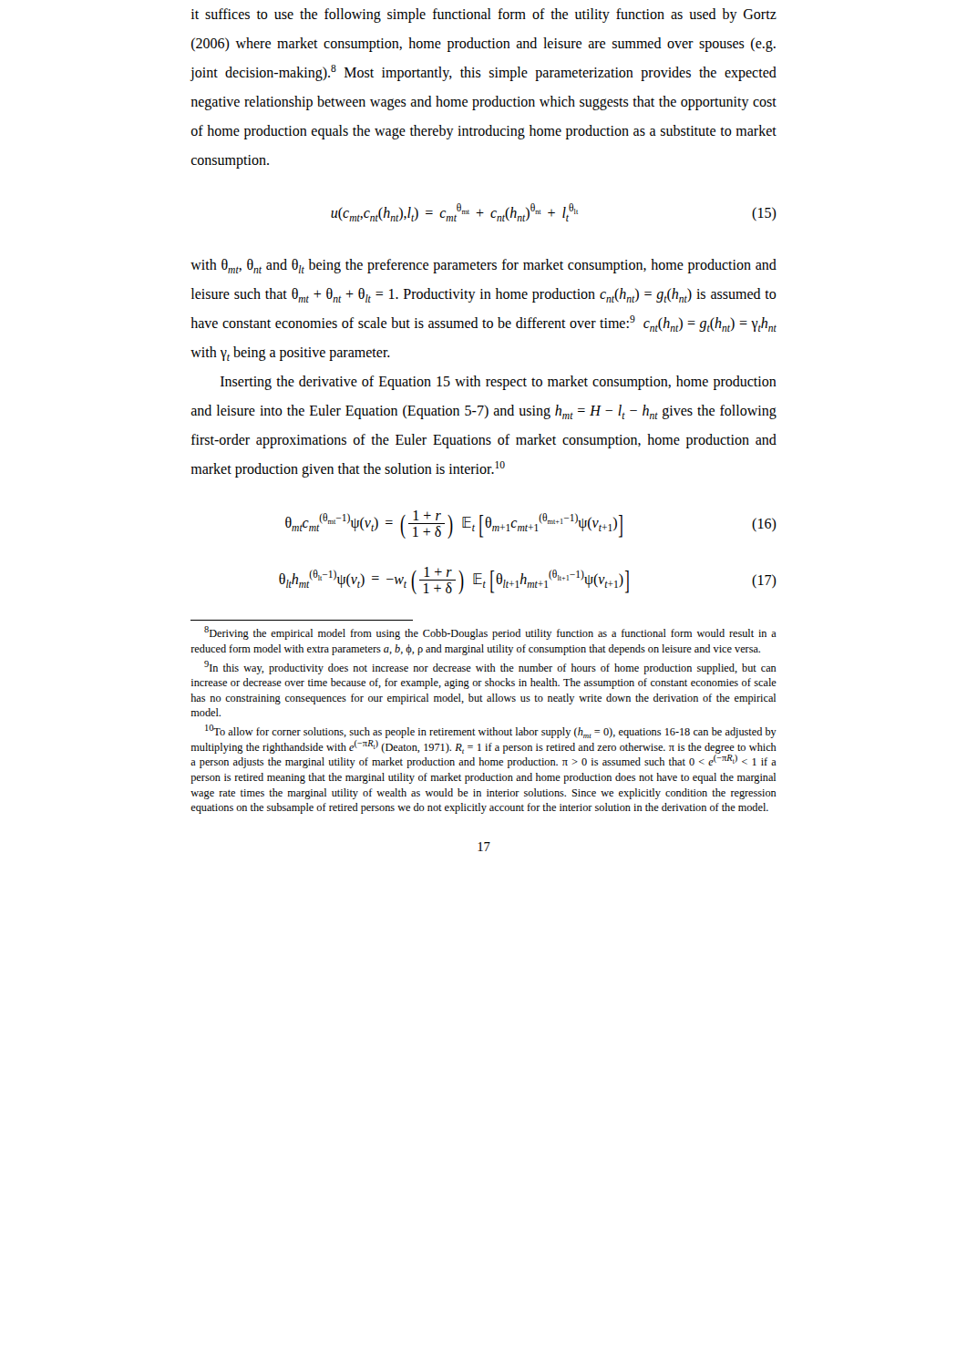it suffices to use the following simple functional form of the utility function as used by Gortz (2006) where market consumption, home production and leisure are summed over spouses (e.g. joint decision-making).8 Most importantly, this simple parameterization provides the expected negative relationship between wages and home production which suggests that the opportunity cost of home production equals the wage thereby introducing home production as a substitute to market consumption.
u(cmt, cnt(hnt), lt) = cmtθmt + cnt(hnt)θnt + ltθlt
(15)
with θmt, θnt and θlt being the preference parameters for market consumption, home production and leisure such that θmt + θnt + θlt = 1. Productivity in home production cnt(hnt) = gt(hnt) is assumed to have constant economies of scale but is assumed to be different over time:9 cnt(hnt) = gt(hnt) = γthnt with γt being a positive parameter.
Inserting the derivative of Equation 15 with respect to market consumption, home production and leisure into the Euler Equation (Equation 5-7) and using hmt = H − lt − hnt gives the following first-order approximations of the Euler Equations of market consumption, home production and market production given that the solution is interior.10
θmtcmt(θmt−1)ψ(vt) = (1 + r 1 + δ) 𝔼t [θm+1cmt+1(θmt+1−1)ψ(vt+1)]
(16)
θlthmt(θlt−1)ψ(vt) = −wt (1 + r 1 + δ) 𝔼t [θlt+1hmt+1(θlt+1−1)ψ(vt+1)]
(17)
8Deriving the empirical model from using the Cobb-Douglas period utility function as a functional form would result in a reduced form model with extra parameters a, b, ϕ, ρ and marginal utility of consumption that depends on leisure and vice versa.
9In this way, productivity does not increase nor decrease with the number of hours of home production supplied, but can increase or decrease over time because of, for example, aging or shocks in health. The assumption of constant economies of scale has no constraining consequences for our empirical model, but allows us to neatly write down the derivation of the empirical model.
10To allow for corner solutions, such as people in retirement without labor supply (hmt = 0), equations 16-18 can be adjusted by multiplying the righthandside with e(−πRt) (Deaton, 1971). Rt = 1 if a person is retired and zero otherwise. π is the degree to which a person adjusts the marginal utility of market production and home production. π > 0 is assumed such that 0 < e(−πRt) < 1 if a person is retired meaning that the marginal utility of market production and home production does not have to equal the marginal wage rate times the marginal utility of wealth as would be in interior solutions. Since we explicitly condition the regression equations on the subsample of retired persons we do not explicitly account for the interior solution in the derivation of the model.
17